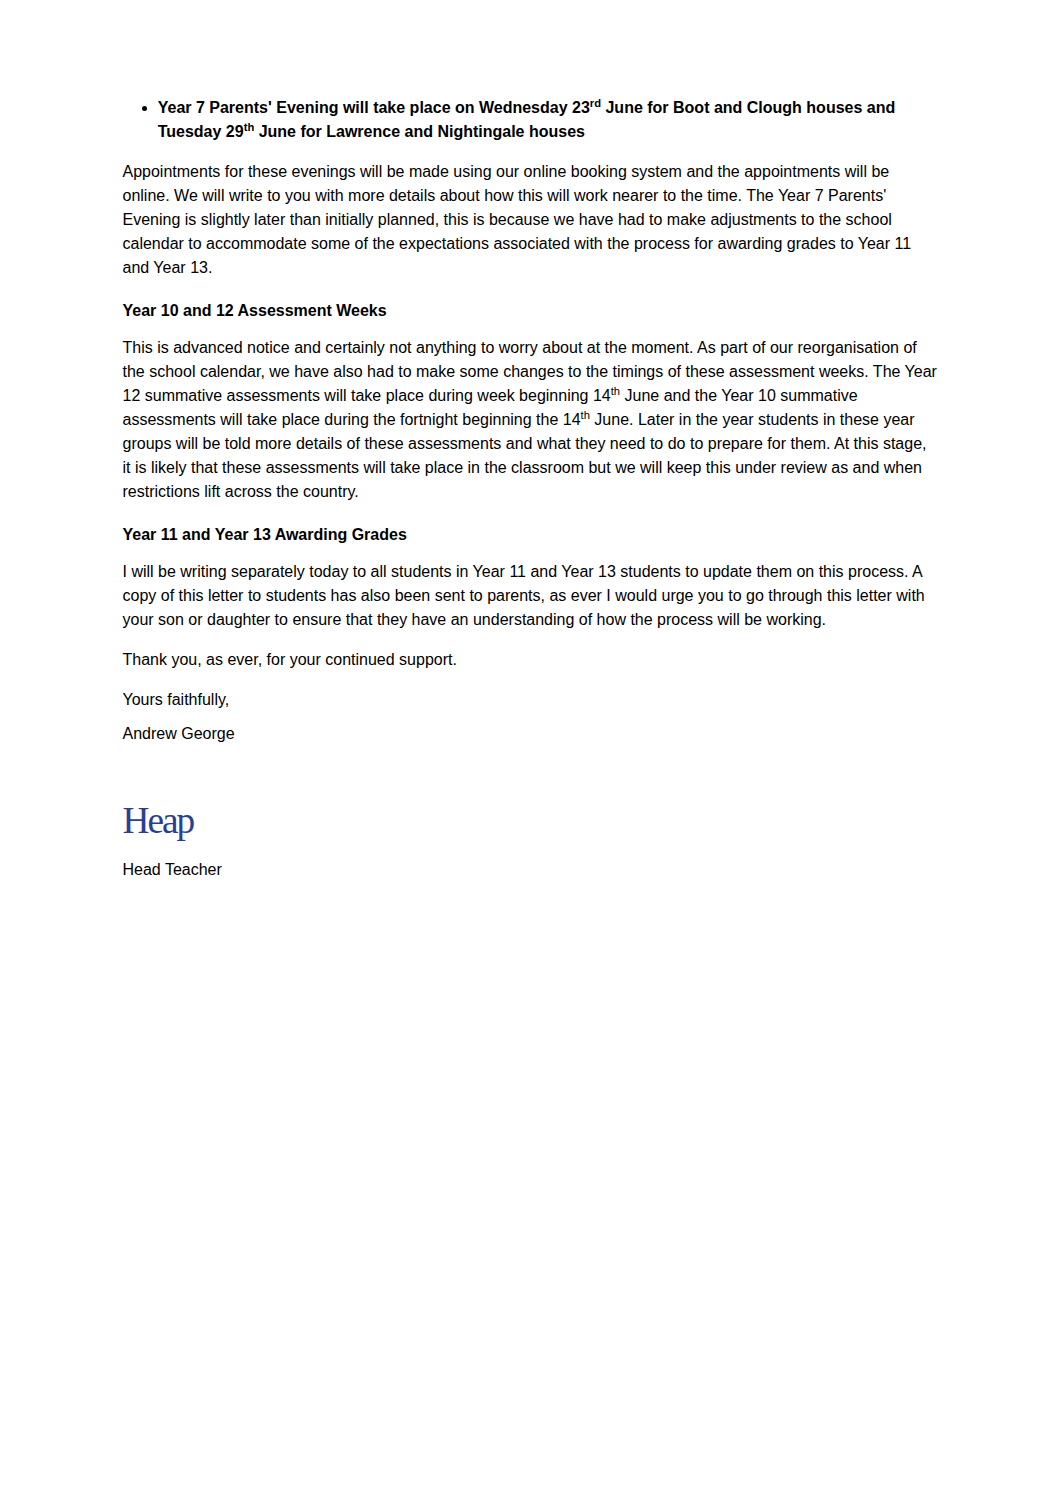Year 7 Parents' Evening will take place on Wednesday 23rd June for Boot and Clough houses and Tuesday 29th June for Lawrence and Nightingale houses
Appointments for these evenings will be made using our online booking system and the appointments will be online. We will write to you with more details about how this will work nearer to the time. The Year 7 Parents' Evening is slightly later than initially planned, this is because we have had to make adjustments to the school calendar to accommodate some of the expectations associated with the process for awarding grades to Year 11 and Year 13.
Year 10 and 12 Assessment Weeks
This is advanced notice and certainly not anything to worry about at the moment. As part of our reorganisation of the school calendar, we have also had to make some changes to the timings of these assessment weeks. The Year 12 summative assessments will take place during week beginning 14th June and the Year 10 summative assessments will take place during the fortnight beginning the 14th June. Later in the year students in these year groups will be told more details of these assessments and what they need to do to prepare for them. At this stage, it is likely that these assessments will take place in the classroom but we will keep this under review as and when restrictions lift across the country.
Year 11 and Year 13 Awarding Grades
I will be writing separately today to all students in Year 11 and Year 13 students to update them on this process. A copy of this letter to students has also been sent to parents, as ever I would urge you to go through this letter with your son or daughter to ensure that they have an understanding of how the process will be working.
Thank you, as ever, for your continued support.
Yours faithfully,
Andrew George
Heap
Head Teacher